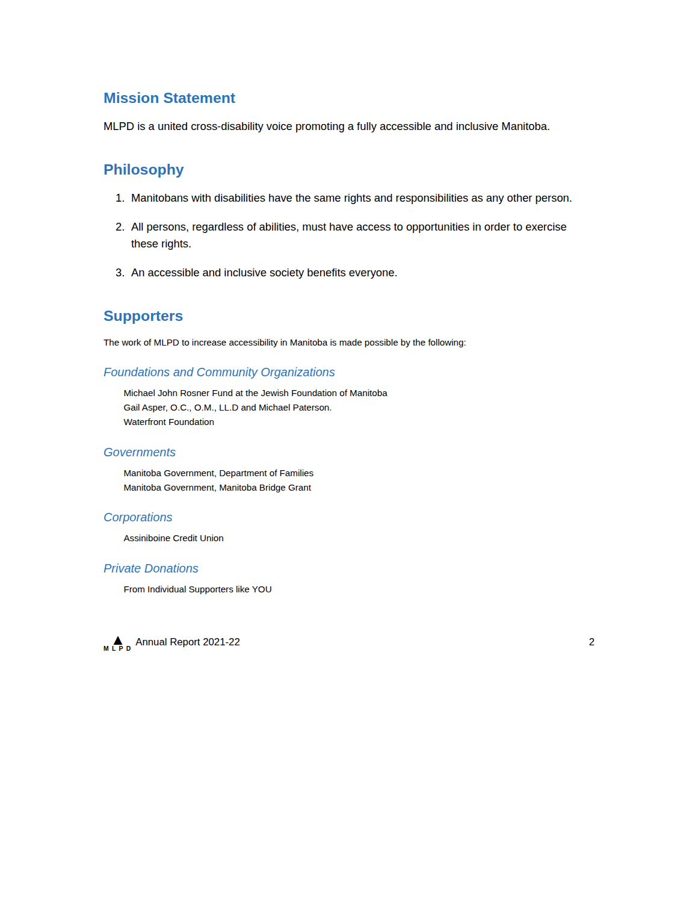Mission Statement
MLPD is a united cross-disability voice promoting a fully accessible and inclusive Manitoba.
Philosophy
Manitobans with disabilities have the same rights and responsibilities as any other person.
All persons, regardless of abilities, must have access to opportunities in order to exercise these rights.
An accessible and inclusive society benefits everyone.
Supporters
The work of MLPD to increase accessibility in Manitoba is made possible by the following:
Foundations and Community Organizations
Michael John Rosner Fund at the Jewish Foundation of Manitoba
Gail Asper, O.C., O.M., LL.D and Michael Paterson.
Waterfront Foundation
Governments
Manitoba Government, Department of Families
Manitoba Government, Manitoba Bridge Grant
Corporations
Assiniboine Credit Union
Private Donations
From Individual Supporters like YOU
▲ M L P D Annual Report 2021-22
2